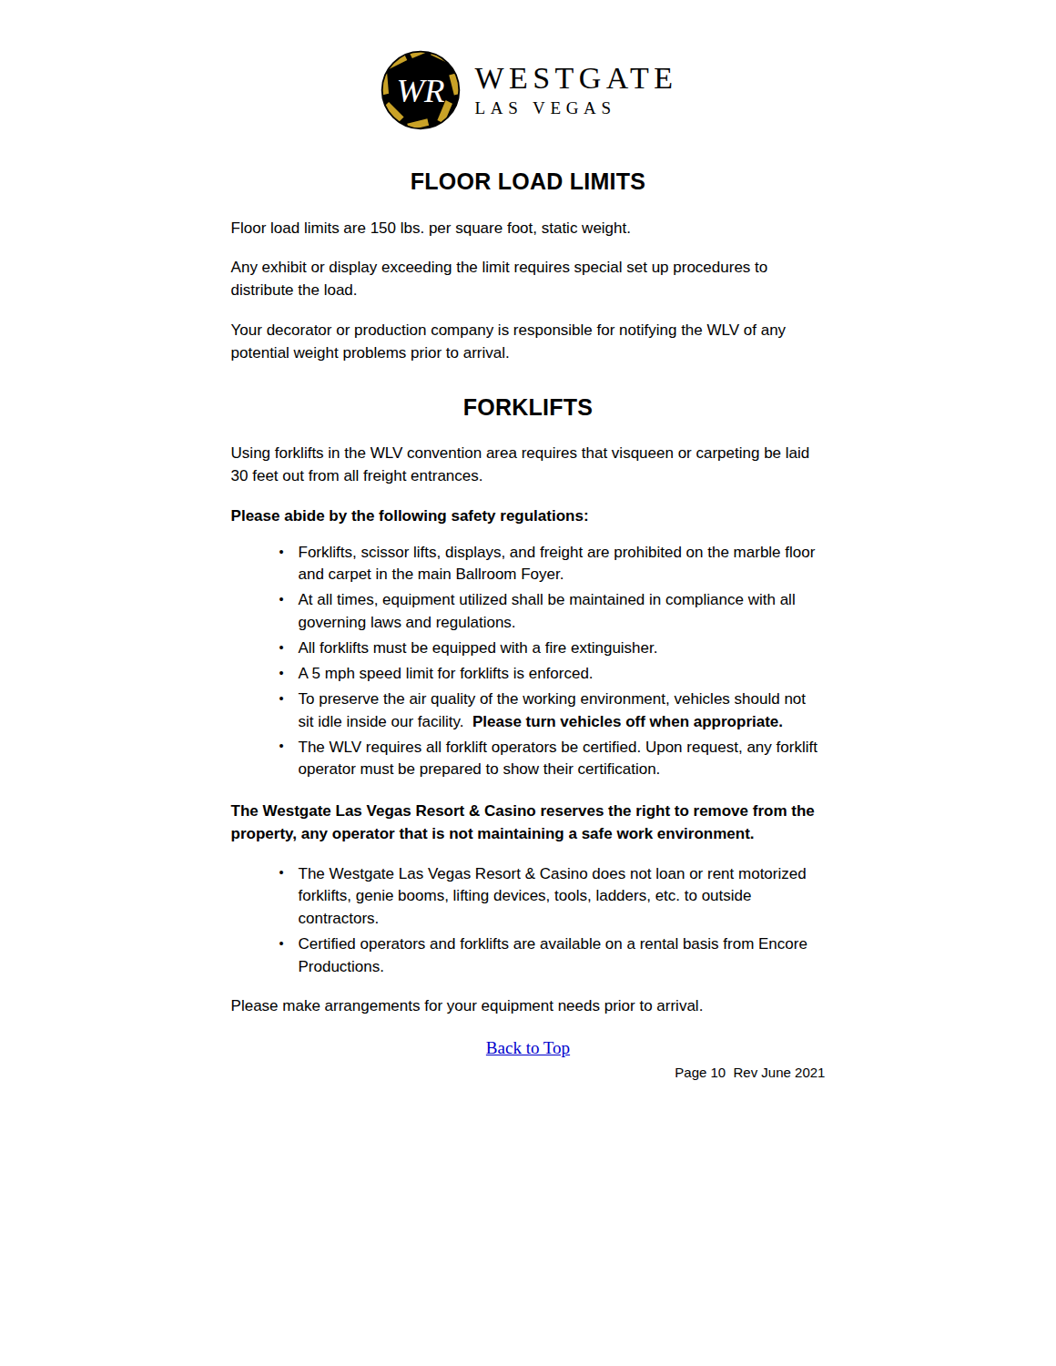WR
WESTGATE
LAS VEGAS
FLOOR LOAD LIMITS
Floor load limits are 150 lbs. per square foot, static weight.
Any exhibit or display exceeding the limit requires special set up procedures to distribute the load.
Your decorator or production company is responsible for notifying the WLV of any potential weight problems prior to arrival.
FORKLIFTS
Using forklifts in the WLV convention area requires that visqueen or carpeting be laid 30 feet out from all freight entrances.
Please abide by the following safety regulations:
Forklifts, scissor lifts, displays, and freight are prohibited on the marble floor and carpet in the main Ballroom Foyer.
At all times, equipment utilized shall be maintained in compliance with all governing laws and regulations.
All forklifts must be equipped with a fire extinguisher.
A 5 mph speed limit for forklifts is enforced.
To preserve the air quality of the working environment, vehicles should not sit idle inside our facility. Please turn vehicles off when appropriate.
The WLV requires all forklift operators be certified. Upon request, any forklift operator must be prepared to show their certification.
The Westgate Las Vegas Resort & Casino reserves the right to remove from the property, any operator that is not maintaining a safe work environment.
The Westgate Las Vegas Resort & Casino does not loan or rent motorized forklifts, genie booms, lifting devices, tools, ladders, etc. to outside contractors.
Certified operators and forklifts are available on a rental basis from Encore Productions.
Please make arrangements for your equipment needs prior to arrival.
Back to Top
Page 10 Rev June 2021